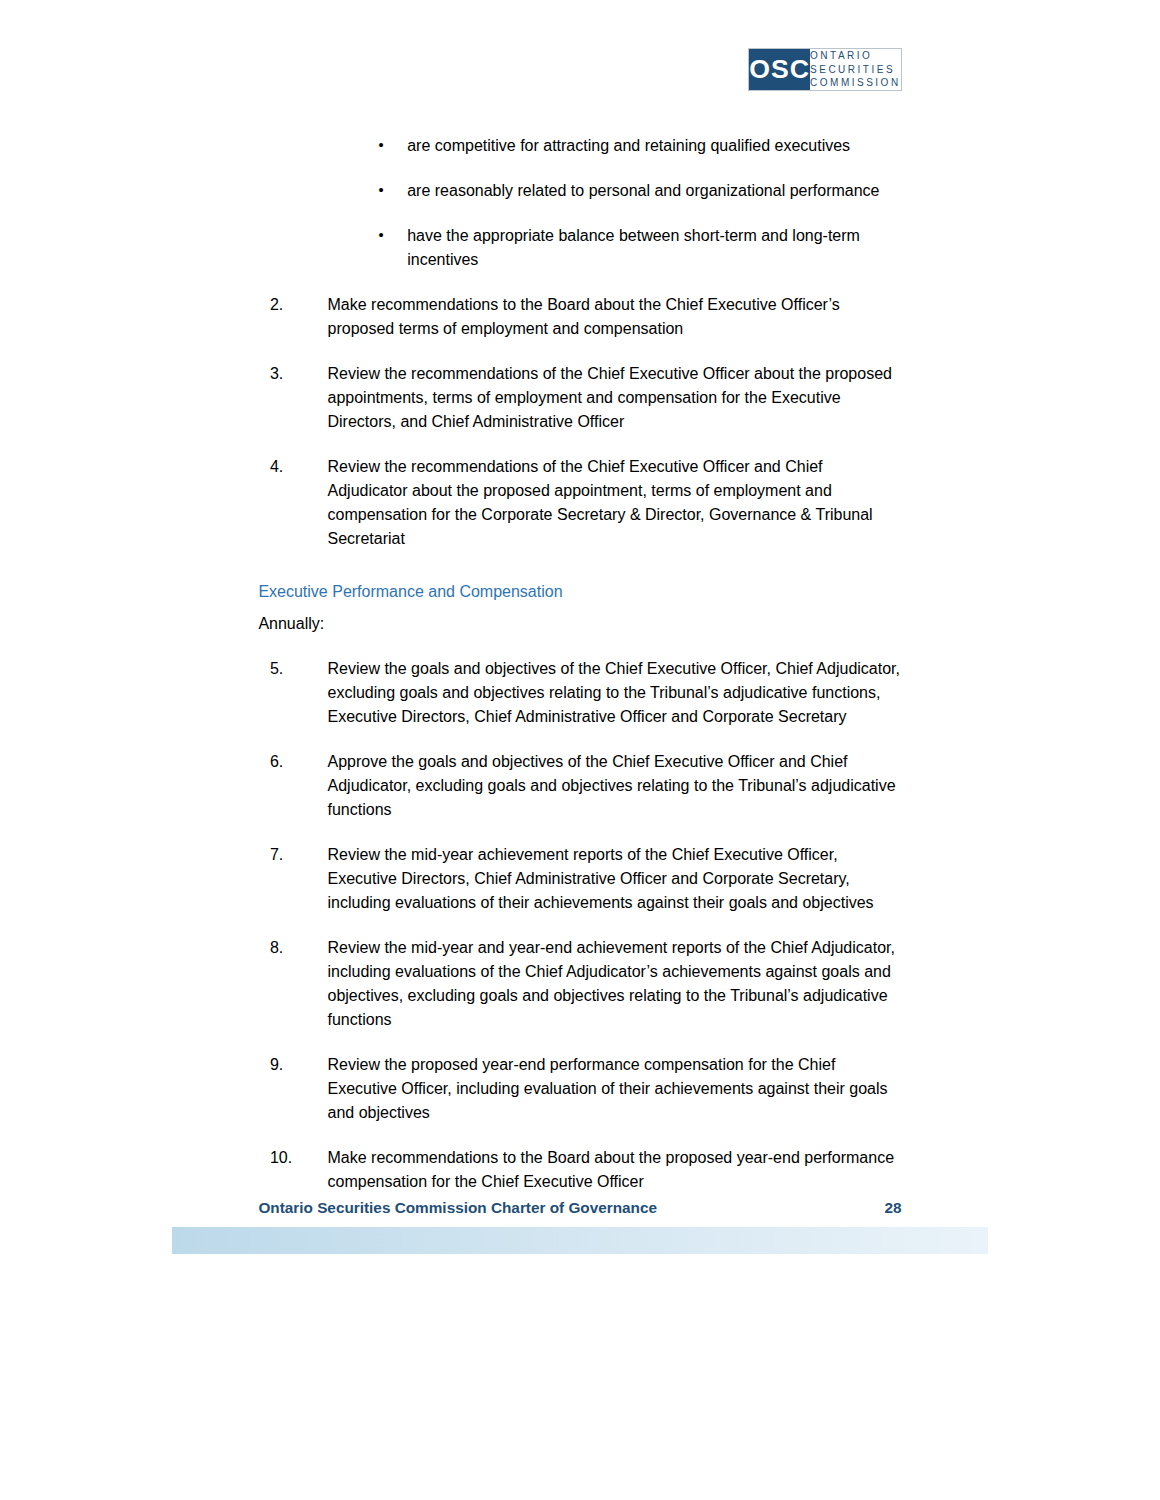| OSC | ONTARIO SECURITIES COMMISSION |
are competitive for attracting and retaining qualified executives
are reasonably related to personal and organizational performance
have the appropriate balance between short-term and long-term incentives
Make recommendations to the Board about the Chief Executive Officer’s proposed terms of employment and compensation
Review the recommendations of the Chief Executive Officer about the proposed appointments, terms of employment and compensation for the Executive Directors, and Chief Administrative Officer
Review the recommendations of the Chief Executive Officer and Chief Adjudicator about the proposed appointment, terms of employment and compensation for the Corporate Secretary & Director, Governance & Tribunal Secretariat
Executive Performance and Compensation
Annually:
Review the goals and objectives of the Chief Executive Officer, Chief Adjudicator, excluding goals and objectives relating to the Tribunal’s adjudicative functions, Executive Directors, Chief Administrative Officer and Corporate Secretary
Approve the goals and objectives of the Chief Executive Officer and Chief Adjudicator, excluding goals and objectives relating to the Tribunal’s adjudicative functions
Review the mid-year achievement reports of the Chief Executive Officer, Executive Directors, Chief Administrative Officer and Corporate Secretary, including evaluations of their achievements against their goals and objectives
Review the mid-year and year-end achievement reports of the Chief Adjudicator, including evaluations of the Chief Adjudicator’s achievements against goals and objectives, excluding goals and objectives relating to the Tribunal’s adjudicative functions
Review the proposed year-end performance compensation for the Chief Executive Officer, including evaluation of their achievements against their goals and objectives
Make recommendations to the Board about the proposed year-end performance compensation for the Chief Executive Officer
Ontario Securities Commission Charter of Governance 28